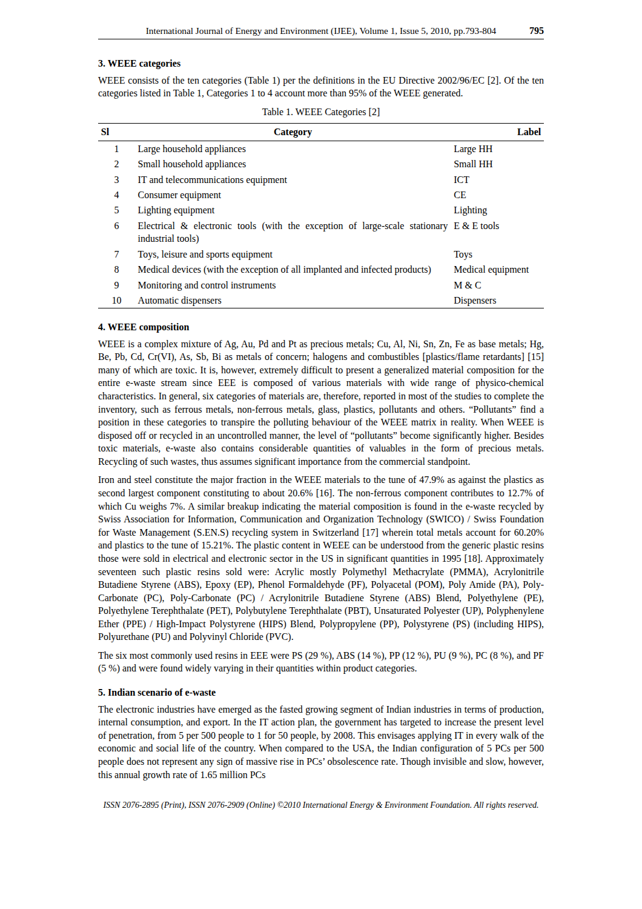International Journal of Energy and Environment (IJEE), Volume 1, Issue 5, 2010, pp.793-804 795
3. WEEE categories
WEEE consists of the ten categories (Table 1) per the definitions in the EU Directive 2002/96/EC [2]. Of the ten categories listed in Table 1, Categories 1 to 4 account more than 95% of the WEEE generated.
Table 1. WEEE Categories [2]
| Sl | Category | Label |
| --- | --- | --- |
| 1 | Large household appliances | Large HH |
| 2 | Small household appliances | Small HH |
| 3 | IT and telecommunications equipment | ICT |
| 4 | Consumer equipment | CE |
| 5 | Lighting equipment | Lighting |
| 6 | Electrical & electronic tools (with the exception of large-scale stationary industrial tools) | E & E tools |
| 7 | Toys, leisure and sports equipment | Toys |
| 8 | Medical devices (with the exception of all implanted and infected products) | Medical equipment |
| 9 | Monitoring and control instruments | M & C |
| 10 | Automatic dispensers | Dispensers |
4. WEEE composition
WEEE is a complex mixture of Ag, Au, Pd and Pt as precious metals; Cu, Al, Ni, Sn, Zn, Fe as base metals; Hg, Be, Pb, Cd, Cr(VI), As, Sb, Bi as metals of concern; halogens and combustibles [plastics/flame retardants] [15] many of which are toxic. It is, however, extremely difficult to present a generalized material composition for the entire e-waste stream since EEE is composed of various materials with wide range of physico-chemical characteristics. In general, six categories of materials are, therefore, reported in most of the studies to complete the inventory, such as ferrous metals, non-ferrous metals, glass, plastics, pollutants and others. “Pollutants” find a position in these categories to transpire the polluting behaviour of the WEEE matrix in reality. When WEEE is disposed off or recycled in an uncontrolled manner, the level of “pollutants” become significantly higher. Besides toxic materials, e-waste also contains considerable quantities of valuables in the form of precious metals. Recycling of such wastes, thus assumes significant importance from the commercial standpoint.
Iron and steel constitute the major fraction in the WEEE materials to the tune of 47.9% as against the plastics as second largest component constituting to about 20.6% [16]. The non-ferrous component contributes to 12.7% of which Cu weighs 7%. A similar breakup indicating the material composition is found in the e-waste recycled by Swiss Association for Information, Communication and Organization Technology (SWICO) / Swiss Foundation for Waste Management (S.EN.S) recycling system in Switzerland [17] wherein total metals account for 60.20% and plastics to the tune of 15.21%. The plastic content in WEEE can be understood from the generic plastic resins those were sold in electrical and electronic sector in the US in significant quantities in 1995 [18]. Approximately seventeen such plastic resins sold were: Acrylic mostly Polymethyl Methacrylate (PMMA), Acrylonitrile Butadiene Styrene (ABS), Epoxy (EP), Phenol Formaldehyde (PF), Polyacetal (POM), Poly Amide (PA), Poly-Carbonate (PC), Poly-Carbonate (PC) / Acrylonitrile Butadiene Styrene (ABS) Blend, Polyethylene (PE), Polyethylene Terephthalate (PET), Polybutylene Terephthalate (PBT), Unsaturated Polyester (UP), Polyphenylene Ether (PPE) / High-Impact Polystyrene (HIPS) Blend, Polypropylene (PP), Polystyrene (PS) (including HIPS), Polyurethane (PU) and Polyvinyl Chloride (PVC).
The six most commonly used resins in EEE were PS (29 %), ABS (14 %), PP (12 %), PU (9 %), PC (8 %), and PF (5 %) and were found widely varying in their quantities within product categories.
5. Indian scenario of e-waste
The electronic industries have emerged as the fasted growing segment of Indian industries in terms of production, internal consumption, and export. In the IT action plan, the government has targeted to increase the present level of penetration, from 5 per 500 people to 1 for 50 people, by 2008. This envisages applying IT in every walk of the economic and social life of the country. When compared to the USA, the Indian configuration of 5 PCs per 500 people does not represent any sign of massive rise in PCs’ obsolescence rate. Though invisible and slow, however, this annual growth rate of 1.65 million PCs
ISSN 2076-2895 (Print), ISSN 2076-2909 (Online) ©2010 International Energy & Environment Foundation. All rights reserved.